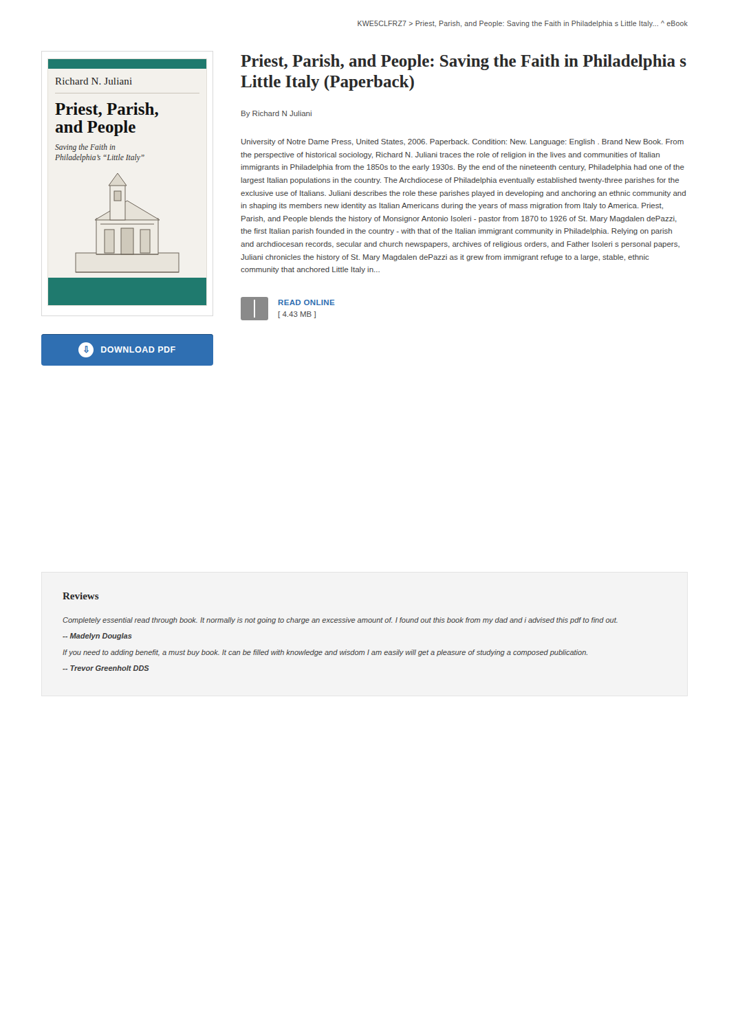KWE5CLFRZ7 > Priest, Parish, and People: Saving the Faith in Philadelphia s Little Italy... ^ eBook
Richard N. Juliani
Priest, Parish,
and People
Saving the Faith in
Philadelphia’s “Little Italy”
⇩DOWNLOAD PDF
Priest, Parish, and People: Saving the Faith in Philadelphia s Little Italy (Paperback)
By Richard N Juliani
University of Notre Dame Press, United States, 2006. Paperback. Condition: New. Language: English . Brand New Book. From the perspective of historical sociology, Richard N. Juliani traces the role of religion in the lives and communities of Italian immigrants in Philadelphia from the 1850s to the early 1930s. By the end of the nineteenth century, Philadelphia had one of the largest Italian populations in the country. The Archdiocese of Philadelphia eventually established twenty-three parishes for the exclusive use of Italians. Juliani describes the role these parishes played in developing and anchoring an ethnic community and in shaping its members new identity as Italian Americans during the years of mass migration from Italy to America. Priest, Parish, and People blends the history of Monsignor Antonio Isoleri - pastor from 1870 to 1926 of St. Mary Magdalen dePazzi, the first Italian parish founded in the country - with that of the Italian immigrant community in Philadelphia. Relying on parish and archdiocesan records, secular and church newspapers, archives of religious orders, and Father Isoleri s personal papers, Juliani chronicles the history of St. Mary Magdalen dePazzi as it grew from immigrant refuge to a large, stable, ethnic community that anchored Little Italy in...
READ ONLINE
[ 4.43 MB ]
Reviews
Completely essential read through book. It normally is not going to charge an excessive amount of. I found out this book from my dad and i advised this pdf to find out.
-- Madelyn Douglas
If you need to adding benefit, a must buy book. It can be filled with knowledge and wisdom I am easily will get a pleasure of studying a composed publication.
-- Trevor Greenholt DDS